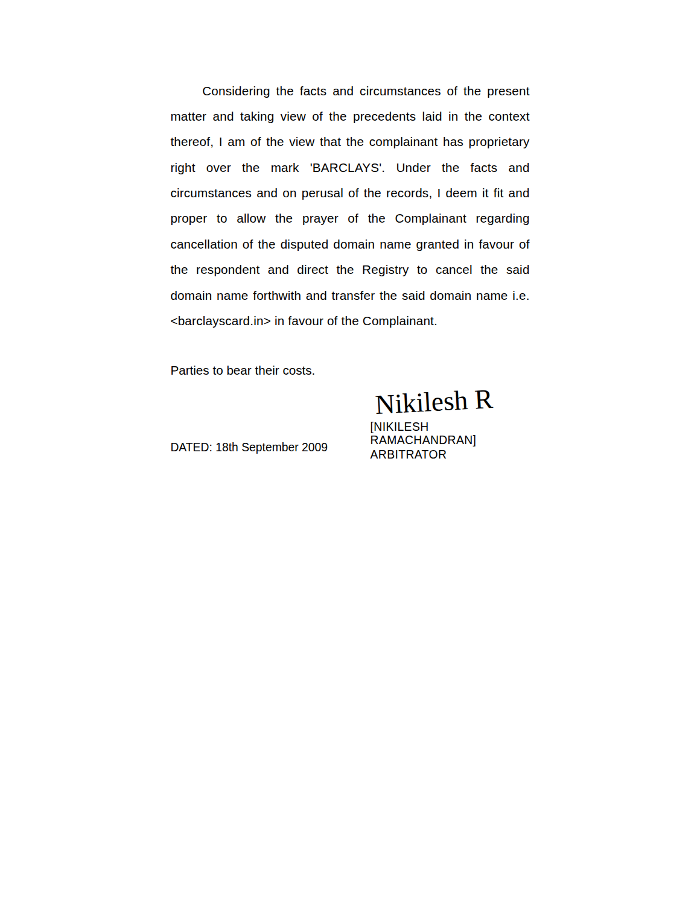Considering the facts and circumstances of the present matter and taking view of the precedents laid in the context thereof, I am of the view that the complainant has proprietary right over the mark 'BARCLAYS'. Under the facts and circumstances and on perusal of the records, I deem it fit and proper to allow the prayer of the Complainant regarding cancellation of the disputed domain name granted in favour of the respondent and direct the Registry to cancel the said domain name forthwith and transfer the said domain name i.e. <barclayscard.in> in favour of the Complainant.
Parties to bear their costs.
Nikilesh R
[NIKILESH RAMACHANDRAN]
ARBITRATOR
DATED: 18th September 2009